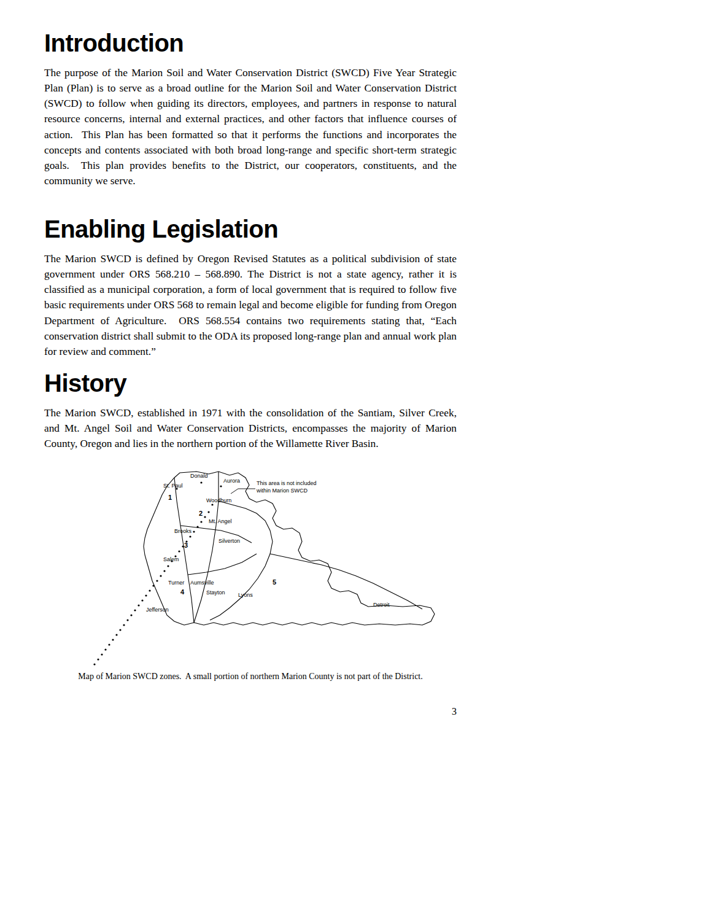Introduction
The purpose of the Marion Soil and Water Conservation District (SWCD) Five Year Strategic Plan (Plan) is to serve as a broad outline for the Marion Soil and Water Conservation District (SWCD) to follow when guiding its directors, employees, and partners in response to natural resource concerns, internal and external practices, and other factors that influence courses of action. This Plan has been formatted so that it performs the functions and incorporates the concepts and contents associated with both broad long-range and specific short-term strategic goals. This plan provides benefits to the District, our cooperators, constituents, and the community we serve.
Enabling Legislation
The Marion SWCD is defined by Oregon Revised Statutes as a political subdivision of state government under ORS 568.210 – 568.890. The District is not a state agency, rather it is classified as a municipal corporation, a form of local government that is required to follow five basic requirements under ORS 568 to remain legal and become eligible for funding from Oregon Department of Agriculture. ORS 568.554 contains two requirements stating that, “Each conservation district shall submit to the ODA its proposed long-range plan and annual work plan for review and comment.”
History
The Marion SWCD, established in 1971 with the consolidation of the Santiam, Silver Creek, and Mt. Angel Soil and Water Conservation Districts, encompasses the majority of Marion County, Oregon and lies in the northern portion of the Willamette River Basin.
St. Paul Donald Aurora Woodburn Mt. Angel Brooks Silverton Salem Turner Aumsville Stayton Lyons Jefferson Detroit 1 2 3 4 5 This area is not included within Marion SWCD
Map of Marion SWCD zones. A small portion of northern Marion County is not part of the District.
3